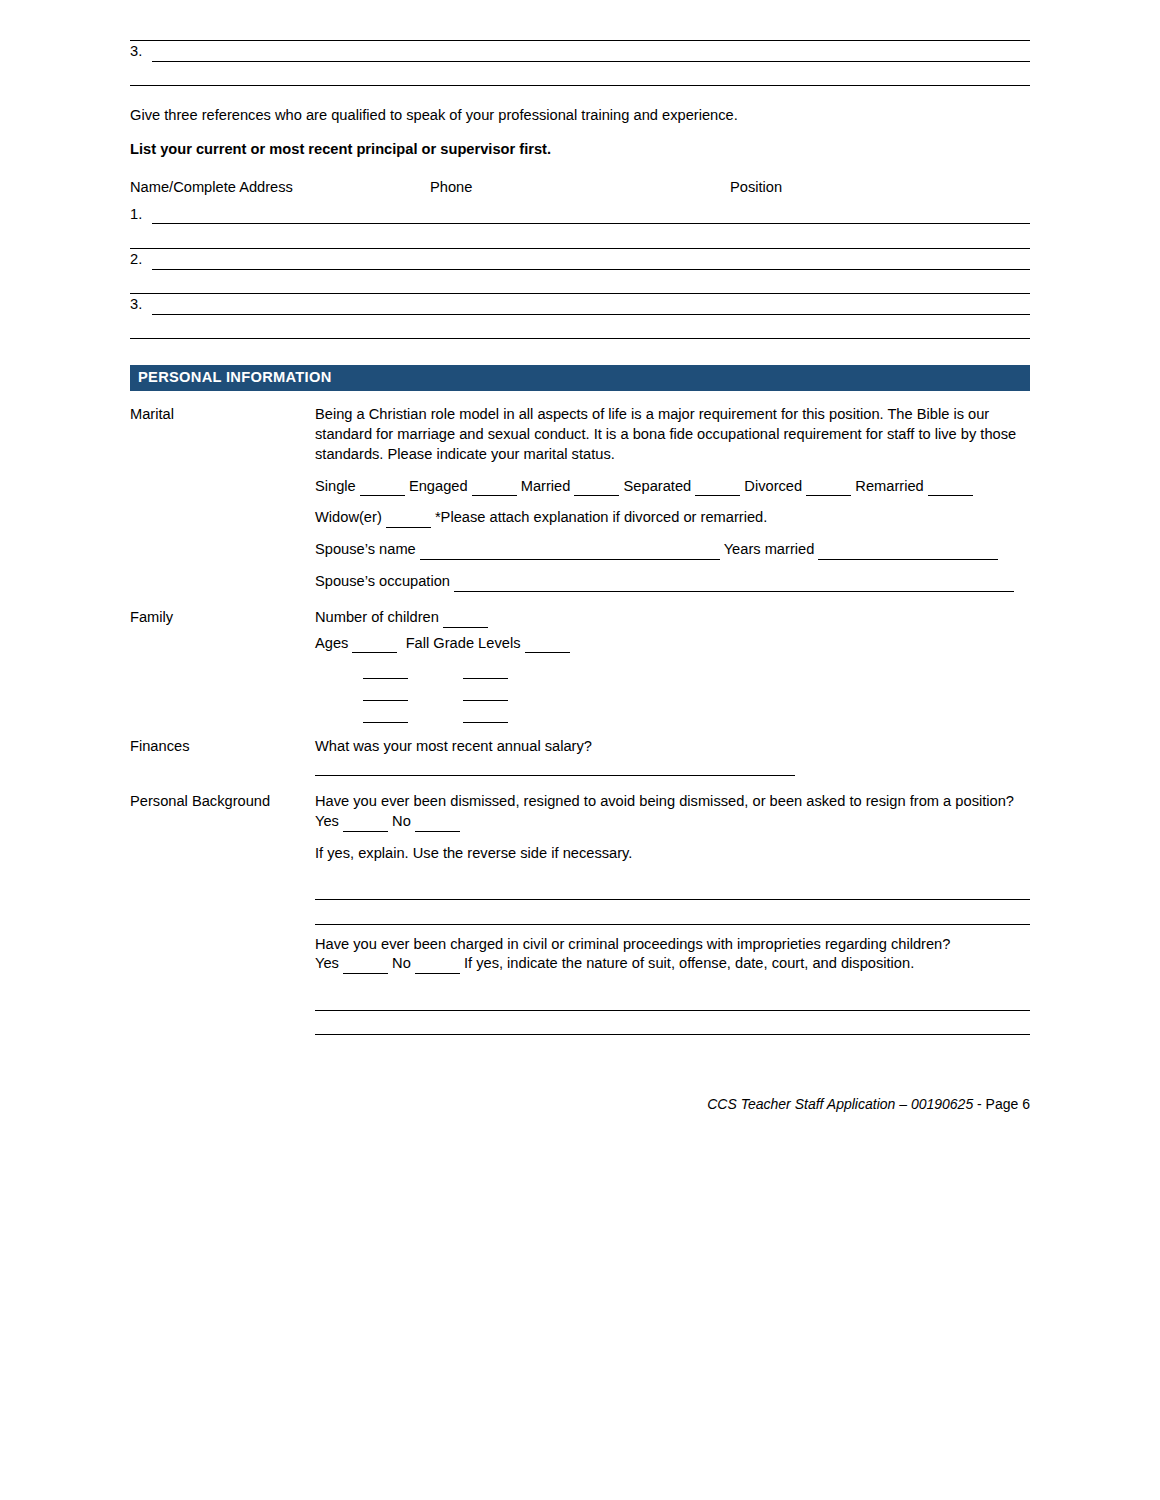3.
Give three references who are qualified to speak of your professional training and experience.
List your current or most recent principal or supervisor first.
Name/Complete Address
Phone
Position
1.
2.
3.
PERSONAL INFORMATION
Marital
Being a Christian role model in all aspects of life is a major requirement for this position. The Bible is our standard for marriage and sexual conduct. It is a bona fide occupational requirement for staff to live by those standards. Please indicate your marital status.
Single Engaged Married Separated Divorced Remarried
Widow(er) *Please attach explanation if divorced or remarried.
Spouse’s name Years married
Spouse’s occupation
Family
Number of children
Ages Fall Grade Levels
Finances
What was your most recent annual salary?
Personal Background
Have you ever been dismissed, resigned to avoid being dismissed, or been asked to resign from a position? Yes No
If yes, explain. Use the reverse side if necessary.
Have you ever been charged in civil or criminal proceedings with improprieties regarding children?
Yes No If yes, indicate the nature of suit, offense, date, court, and disposition.
CCS Teacher Staff Application – 00190625 - Page 6